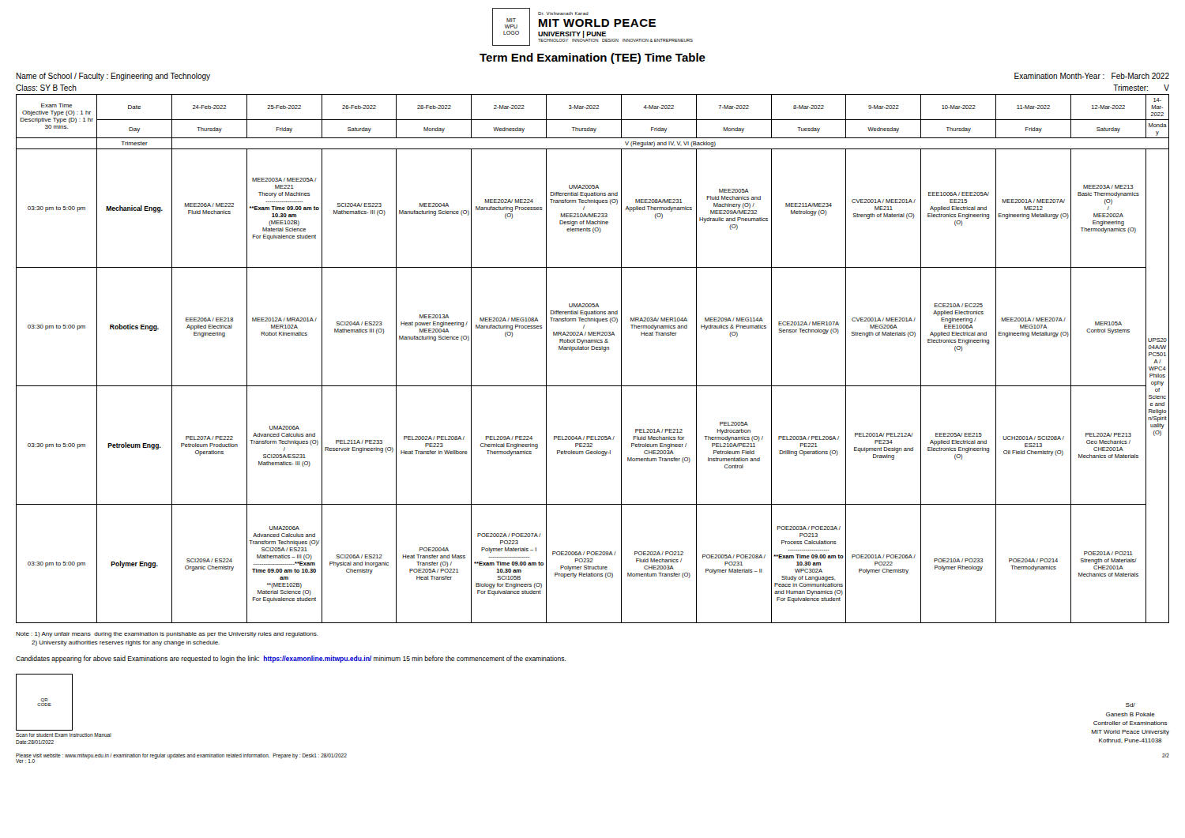MIT
WPU
LOGO
Dr. Vishwanath Karad
MIT WORLD PEACE
UNIVERSITY | PUNE
TECHNOLOGY INNOVATION DESIGN INNOVATION & ENTREPRENEURS
Term End Examination (TEE) Time Table
Name of School / Faculty : Engineering and Technology
Examination Month-Year : Feb-March 2022
Class: SY B Tech
Trimester: V
| Exam Time Objective Type (O) : 1 hr Descriptive Type (D) : 1 hr 30 mins. | Date | 24-Feb-2022 | 25-Feb-2022 | 26-Feb-2022 | 28-Feb-2022 | 2-Mar-2022 | 3-Mar-2022 | 4-Mar-2022 | 7-Mar-2022 | 8-Mar-2022 | 9-Mar-2022 | 10-Mar-2022 | 11-Mar-2022 | 12-Mar-2022 | 14-Mar-2022 |
| Day | Thursday | Friday | Saturday | Monday | Wednesday | Thursday | Friday | Monday | Tuesday | Wednesday | Thursday | Friday | Saturday | Monday |
| | Trimester | V (Regular) and IV, V, VI (Backlog) |
| 03:30 pm to 5:00 pm | Mechanical Engg. | MEE206A / ME222 Fluid Mechanics | MEE2003A / MEE205A / ME221 Theory of Machines ------------------- **Exam Time 09.00 am to 10.30 am (MEE102B) Material Science For Equivalence student | SCI204A/ ES223 Mathematics- III (O) | MEE2004A Manufacturing Science (O) | MEE202A/ ME224 Manufacturing Processes (O) | UMA2005A Differential Equations and Transform Techniques (O) / MEE210A/ME233 Design of Machine elements (O) | MEE208A/ME231 Applied Thermodynamics (O) | MEE2005A Fluid Mechanics and Machinery (O) / MEE209A/ME232 Hydraulic and Pneumatics (O) | MEE211A/ME234 Metrology (O) | CVE2001A / MEE201A / ME211 Strength of Material (O) | EEE1006A / EEE205A/ EE215 Applied Electrical and Electronics Engineering (O) | MEE2001A / MEE207A/ ME212 Engineering Metallurgy (O) | MEE203A / ME213 Basic Thermodynamics (O) / MEE2002A Engineering Thermodynamics (O) | UPS2004A/WPC501A / WPC4 Philosophy of Science and Religion/Spirituality (O) |
| 03:30 pm to 5:00 pm | Robotics Engg. | EEE206A / EE218 Applied Electrical Engineering | MEE2012A / MRA201A / MER102A Robot Kinematics | SCI204A / ES223 Mathematics III (O) | MEE2013A Heat power Engineering / MEE2004A Manufacturing Science (O) | MEE202A / MEG108A Manufacturing Processes (O) | UMA2005A Differential Equations and Transform Techniques (O) / MRA2002A / MER203A Robot Dynamics & Manipulator Design | MRA203A/ MER104A Thermodynamics and Heat Transfer | MEE209A / MEG114A Hydraulics & Pneumatics (O) | ECE2012A / MER107A Sensor Technology (O) | CVE2001A / MEE201A / MEG206A Strength of Materials (O) | ECE210A / EC225 Applied Electronics Engineering / EEE1006A Applied Electrical and Electronics Engineering (O) | MEE2001A / MEE207A / MEG107A Engineering Metallurgy (O) | MER105A Control Systems |
| 03:30 pm to 5:00 pm | Petroleum Engg. | PEL207A / PE222 Petroleum Production Operations | UMA2006A Advanced Calculus and Transform Techniques (O) / SCI205A/ES231 Mathematics- III (O) | PEL211A / PE233 Reservoir Engineering (O) | PEL2002A / PEL208A / PE223 Heat Transfer in Wellbore | PEL209A / PE224 Chemical Engineering Thermodynamics | PEL2004A / PEL205A / PE232 Petroleum Geology-I | PEL201A / PE212 Fluid Mechanics for Petroleum Engineer / CHE2003A Momentum Transfer (O) | PEL2005A Hydrocarbon Thermodynamics (O) / PEL210A/PE211 Petroleum Field Instrumentation and Control | PEL2003A / PEL206A / PE221 Drilling Operations (O) | PEL2001A/ PEL212A/ PE234 Equipment Design and Drawing | EEE205A/ EE215 Applied Electrical and Electronics Engineering (O) | UCH2001A / SCI208A / ES213 Oil Field Chemistry (O) | PEL202A/ PE213 Geo Mechanics / CHE2001A Mechanics of Materials |
| 03:30 pm to 5:00 pm | Polymer Engg. | SCI209A / ES224 Organic Chemistry | UMA2006A Advanced Calculus and Transform Techniques (O)/ SCI205A / ES231 Mathematics – III (O) --------------------- **Exam Time 09.00 am to 10.30 am **(MEE102B) Material Science (O) For Equivalence student | SCI206A / ES212 Physical and Inorganic Chemistry | POE2004A Heat Transfer and Mass Transfer (O) / POE205A / PO221 Heat Transfer | POE2002A / POE207A / PO223 Polymer Materials – I --------------------- **Exam Time 09.00 am to 10.30 am SCI105B Biology for Engineers (O) For Equivalance student | POE2006A / POE209A / PO232 Polymer Structure Property Relations (O) | POE202A / PO212 Fluid Mechanics / CHE2003A Momentum Transfer (O) | POE2005A / POE208A / PO231 Polymer Materials – II | POE2003A / POE203A / PO213 Process Calculations --------------------- **Exam Time 09.00 am to 10.30 am WPC302A Study of Languages, Peace in Communications and Human Dynamics (O) For Equivalence student | POE2001A / POE206A / PO222 Polymer Chemistry | POE210A / PO233 Polymer Rheology | POE204A / PO214 Thermodynamics | POE201A / PO211 Strength of Materials/ CHE2001A Mechanics of Materials |
Note : 1) Any unfair means during the examination is punishable as per the University rules and regulations.
2) University authorities reserves rights for any change in schedule.
Candidates appearing for above said Examinations are requested to login the link: https://examonline.mitwpu.edu.in/ minimum 15 min before the commencement of the examinations.
QR
CODE
Scan for student Exam Instruction Manual
Date:28/01/2022
Sd/
Ganesh B Pokale
Controller of Examinations
MIT World Peace University
Kothrud, Pune-411038
Please visit website : www.mitwpu.edu.in / examination for regular updates and examination related information. Prepare by : Desk1 : 28/01/2022
Ver : 1.0
2/2